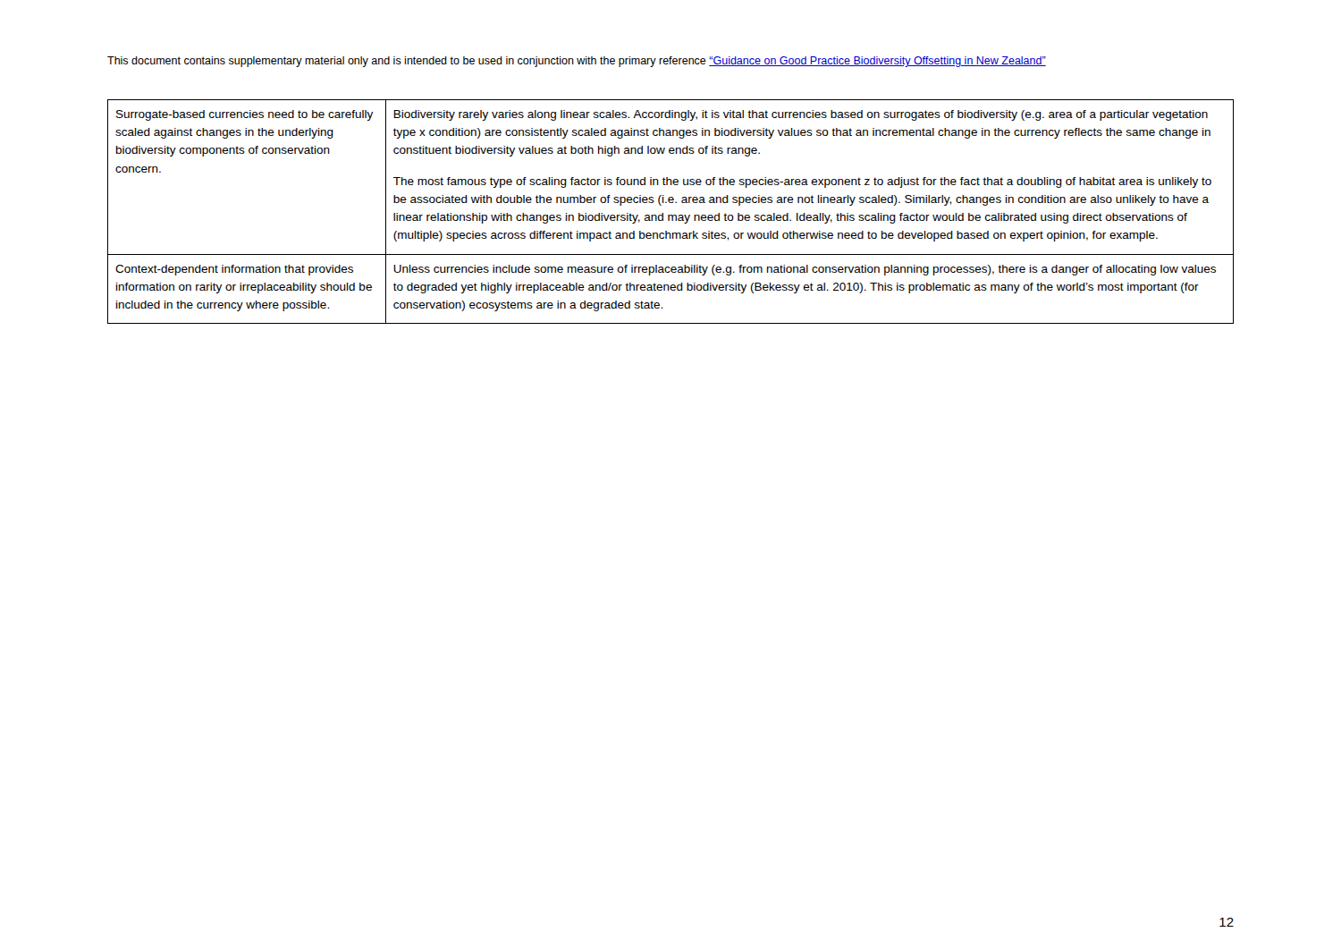This document contains supplementary material only and is intended to be used in conjunction with the primary reference “Guidance on Good Practice Biodiversity Offsetting in New Zealand”
| Surrogate-based currencies need to be carefully scaled against changes in the underlying biodiversity components of conservation concern. | Biodiversity rarely varies along linear scales. Accordingly, it is vital that currencies based on surrogates of biodiversity (e.g. area of a particular vegetation type x condition) are consistently scaled against changes in biodiversity values so that an incremental change in the currency reflects the same change in constituent biodiversity values at both high and low ends of its range. The most famous type of scaling factor is found in the use of the species-area exponent z to adjust for the fact that a doubling of habitat area is unlikely to be associated with double the number of species (i.e. area and species are not linearly scaled). Similarly, changes in condition are also unlikely to have a linear relationship with changes in biodiversity, and may need to be scaled. Ideally, this scaling factor would be calibrated using direct observations of (multiple) species across different impact and benchmark sites, or would otherwise need to be developed based on expert opinion, for example. |
| Context-dependent information that provides information on rarity or irreplaceability should be included in the currency where possible. | Unless currencies include some measure of irreplaceability (e.g. from national conservation planning processes), there is a danger of allocating low values to degraded yet highly irreplaceable and/or threatened biodiversity (Bekessy et al. 2010). This is problematic as many of the world’s most important (for conservation) ecosystems are in a degraded state. |
12